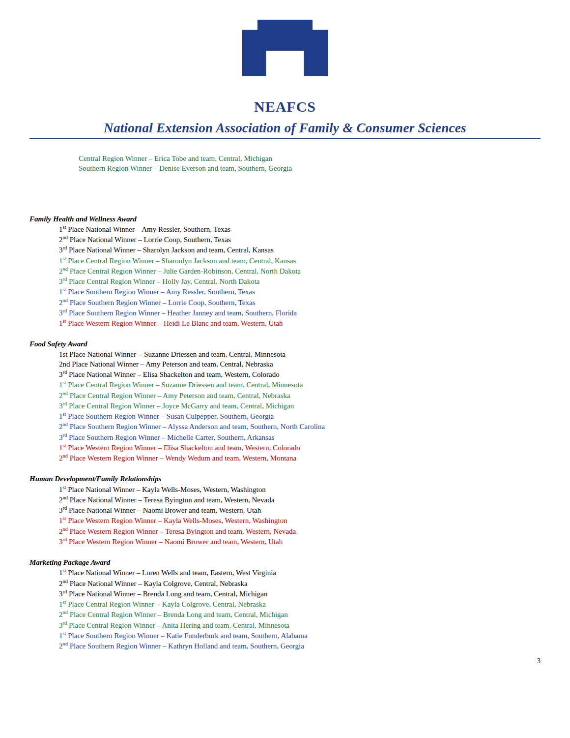NEAFCS
National Extension Association of Family & Consumer Sciences
Central Region Winner – Erica Tobe and team, Central, Michigan
Southern Region Winner – Denise Everson and team, Southern, Georgia
Family Health and Wellness Award
1st Place National Winner – Amy Ressler, Southern, Texas
2nd Place National Winner – Lorrie Coop, Southern, Texas
3rd Place National Winner – Sharolyn Jackson and team, Central, Kansas
1st Place Central Region Winner – Sharonlyn Jackson and team, Central, Kansas
2nd Place Central Region Winner – Julie Garden-Robinson, Central, North Dakota
3rd Place Central Region Winner – Holly Jay, Central, North Dakota
1st Place Southern Region Winner – Amy Ressler, Southern, Texas
2nd Place Southern Region Winner – Lorrie Coop, Southern, Texas
3rd Place Southern Region Winner – Heather Janney and team, Southern, Florida
1st Place Western Region Winner – Heidi Le Blanc and team, Western, Utah
Food Safety Award
1st Place National Winner - Suzanne Driessen and team, Central, Minnesota
2nd Place National Winner – Amy Peterson and team, Central, Nebraska
3rd Place National Winner – Elisa Shackelton and team, Western, Colorado
1st Place Central Region Winner – Suzanne Driessen and team, Central, Minnesota
2nd Place Central Region Winner – Amy Peterson and team, Central, Nebraska
3rd Place Central Region Winner – Joyce McGarry and team, Central, Michigan
1st Place Southern Region Winner – Susan Culpepper, Southern, Georgia
2nd Place Southern Region Winner – Alyssa Anderson and team, Southern, North Carolina
3rd Place Southern Region Winner – Michelle Carter, Southern, Arkansas
1st Place Western Region Winner – Elisa Shackelton and team, Western, Colorado
2nd Place Western Region Winner – Wendy Wedum and team, Western, Montana
Human Development/Family Relationships
1st Place National Winner – Kayla Wells-Moses, Western, Washington
2nd Place National Winner – Teresa Byington and team, Western, Nevada
3rd Place National Winner – Naomi Brower and team, Western, Utah
1st Place Western Region Winner – Kayla Wells-Moses, Western, Washington
2nd Place Western Region Winner – Teresa Byington and team, Western, Nevada
3rd Place Western Region Winner – Naomi Brower and team, Western, Utah
Marketing Package Award
1st Place National Winner – Loren Wells and team, Eastern, West Virginia
2nd Place National Winner – Kayla Colgrove, Central, Nebraska
3rd Place National Winner – Brenda Long and team, Central, Michigan
1st Place Central Region Winner - Kayla Colgrove, Central, Nebraska
2nd Place Central Region Winner – Brenda Long and team, Central, Michigan
3rd Place Central Region Winner – Anita Hering and team, Central, Minnesota
1st Place Southern Region Winner – Katie Funderburk and team, Southern, Alabama
2nd Place Southern Region Winner – Kathryn Holland and team, Southern, Georgia
3